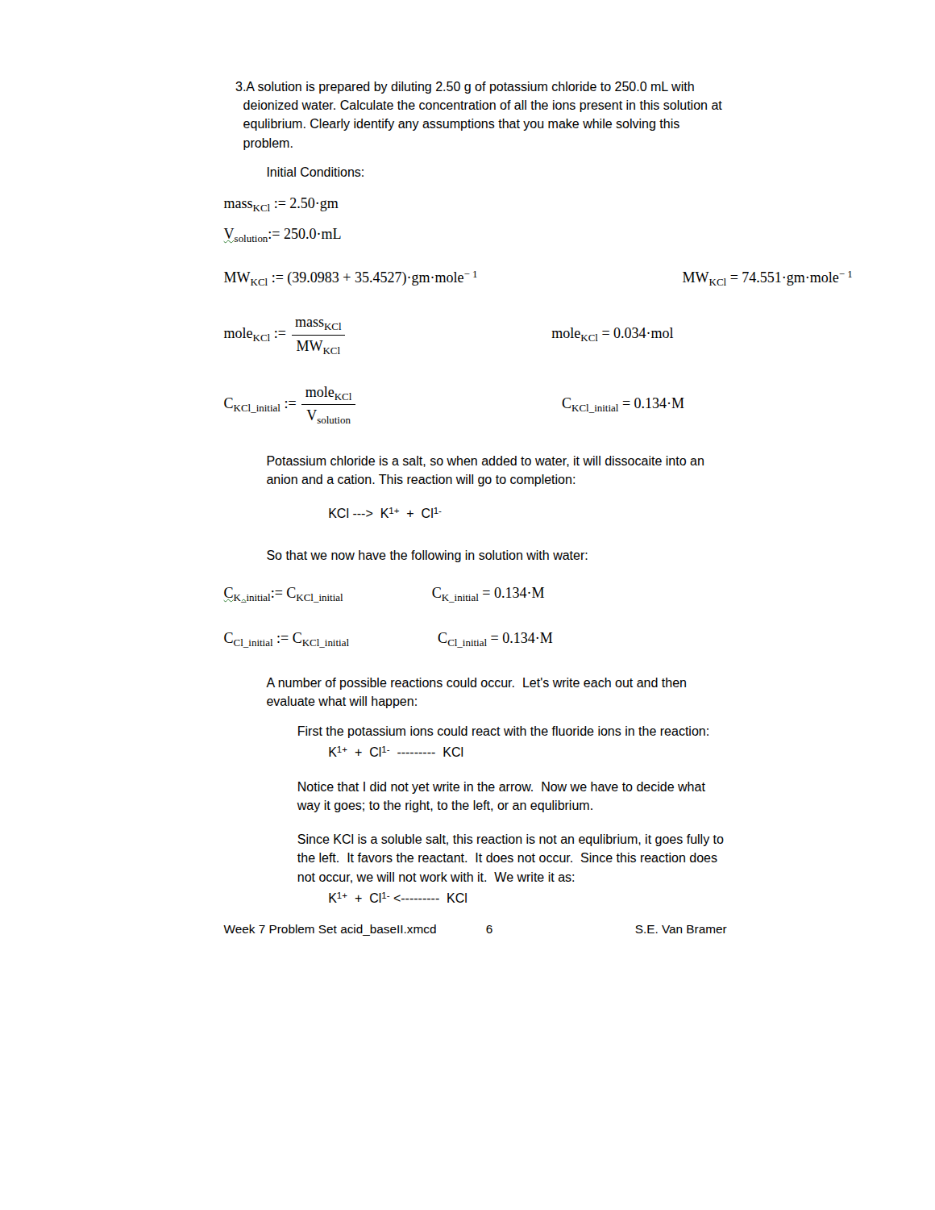3.A solution is prepared by diluting 2.50 g of potassium chloride to 250.0 mL with deionized water. Calculate the concentration of all the ions present in this solution at equlibrium. Clearly identify any assumptions that you make while solving this problem.
Initial Conditions:
massKCl := 2.50·gm
Vsolution:= 250.0·mL
MWKCl := (39.0983 + 35.4527)·gm·mole− 1 MWKCl = 74.551·gm·mole− 1
moleKCl := massKCl MWKCl moleKCl = 0.034·mol
CKCl_initial := moleKCl Vsolution CKCl_initial = 0.134·M
Potassium chloride is a salt, so when added to water, it will dissocaite into an anion and a cation. This reaction will go to completion:
KCl ---> K1+ + Cl1-
So that we now have the following in solution with water:
CK_initial:= CKCl_initial CK_initial = 0.134·M
CCl_initial := CKCl_initial CCl_initial = 0.134·M
A number of possible reactions could occur. Let's write each out and then evaluate what will happen:
First the potassium ions could react with the fluoride ions in the reaction:
K1+ + Cl1- --------- KCl
Notice that I did not yet write in the arrow. Now we have to decide what way it goes; to the right, to the left, or an equlibrium.
Since KCl is a soluble salt, this reaction is not an equlibrium, it goes fully to the left. It favors the reactant. It does not occur. Since this reaction does not occur, we will not work with it. We write it as:
K1+ + Cl1- <--------- KCl
Week 7 Problem Set acid_baseII.xmcd 6 S.E. Van Bramer